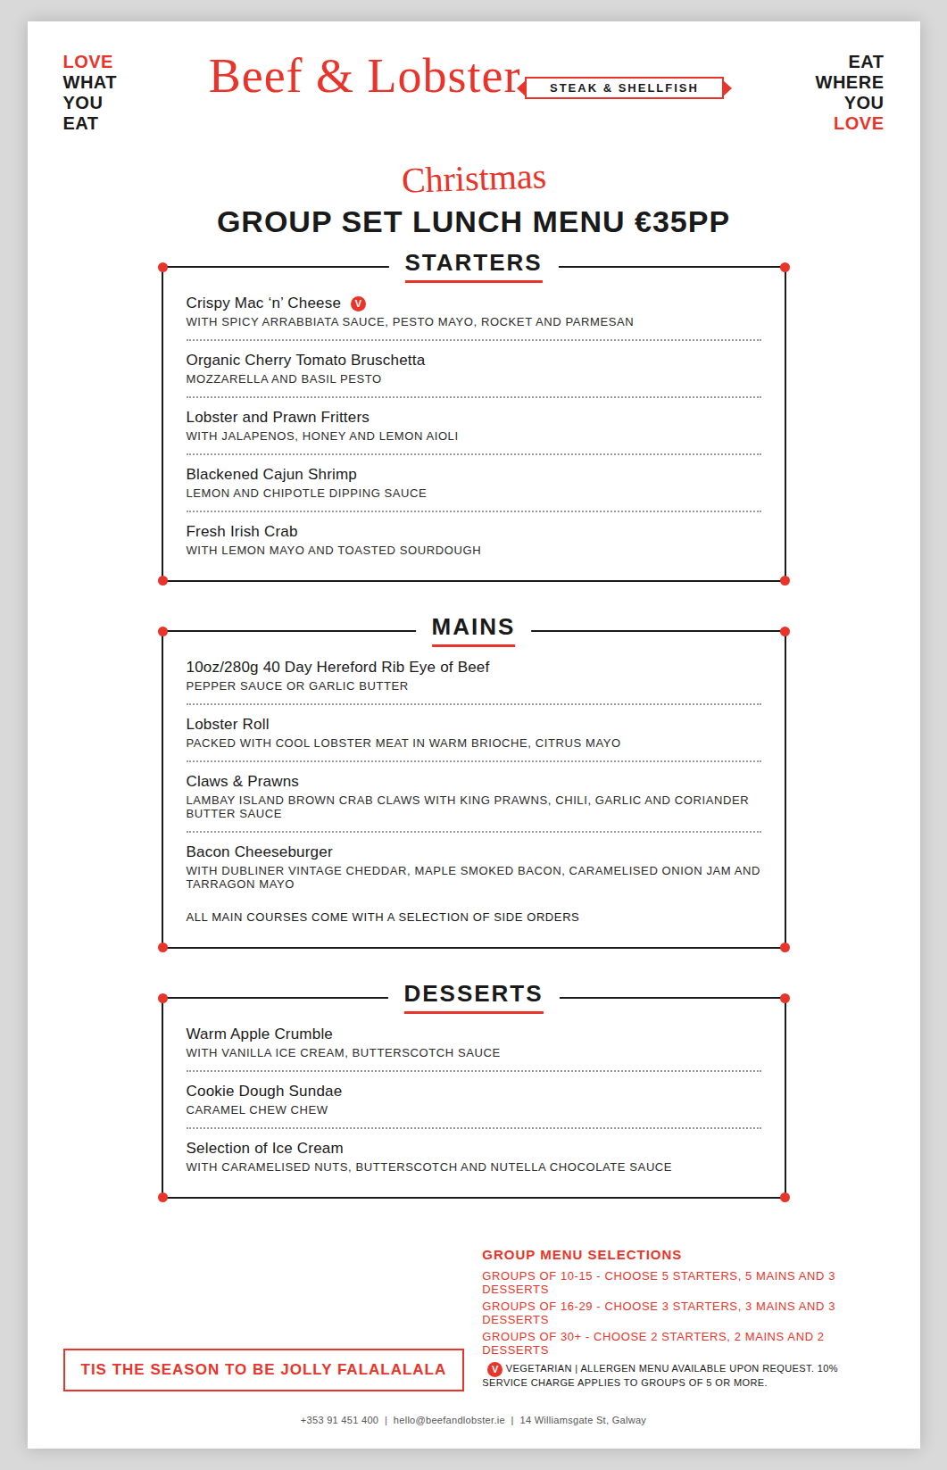LOVE
WHAT
YOU
EAT
Beef & Lobster
STEAK & SHELLFISH
EAT
WHERE
YOU
LOVE
Christmas
Group Set Lunch Menu €35pp
Starters
Crispy Mac ‘n’ Cheese V
With spicy arrabbiata sauce, pesto mayo, rocket and parmesan
Organic Cherry Tomato Bruschetta
Mozzarella and basil pesto
Lobster and Prawn Fritters
With jalapenos, honey and lemon aioli
Blackened Cajun Shrimp
Lemon and chipotle dipping sauce
Fresh Irish Crab
With lemon mayo and toasted sourdough
Mains
10oz/280g 40 Day Hereford Rib Eye of Beef
Pepper sauce or garlic butter
Lobster Roll
Packed with cool lobster meat in warm brioche, citrus mayo
Claws & Prawns
Lambay Island brown crab claws with king prawns, chili, garlic and coriander butter sauce
Bacon Cheeseburger
With Dubliner vintage cheddar, maple smoked bacon, caramelised onion jam and tarragon mayo
All main courses come with a selection of side orders
Desserts
Warm Apple Crumble
With vanilla ice cream, butterscotch sauce
Cookie Dough Sundae
Caramel chew chew
Selection of Ice Cream
With caramelised nuts, butterscotch and nutella chocolate sauce
Tis the season to be jolly falalalala
Group Menu Selections
Groups of 10-15 - choose 5 starters, 5 mains and 3 desserts
Groups of 16-29 - choose 3 starters, 3 mains and 3 desserts
Groups of 30+ - choose 2 starters, 2 mains and 2 desserts
V Vegetarian | Allergen menu available upon request. 10% service charge applies to groups of 5 or more.
+353 91 451 400 | hello@beefandlobster.ie | 14 Williamsgate St, Galway